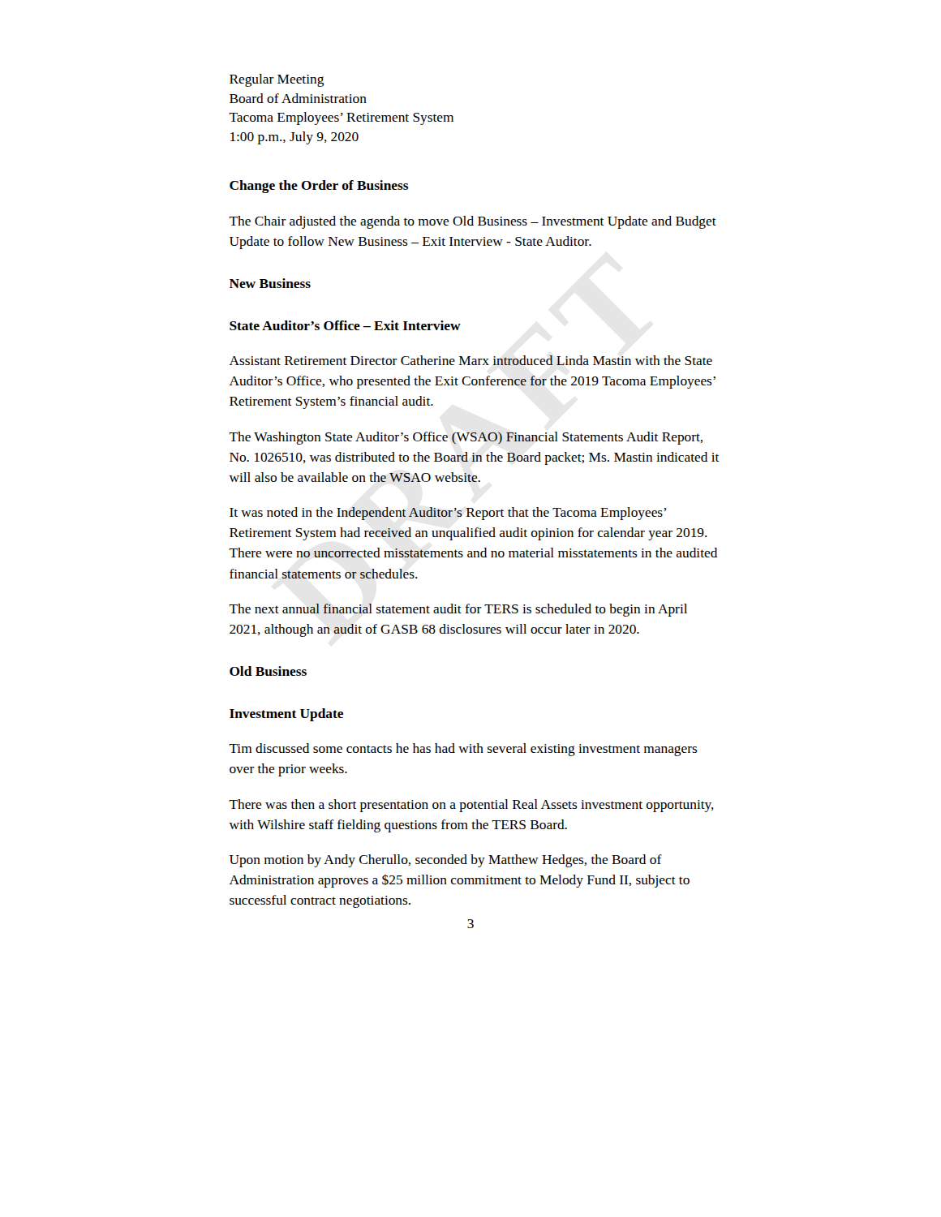DRAFT
Regular Meeting
Board of Administration
Tacoma Employees’ Retirement System
1:00 p.m., July 9, 2020
Change the Order of Business
The Chair adjusted the agenda to move Old Business – Investment Update and Budget Update to follow New Business – Exit Interview - State Auditor.
New Business
State Auditor’s Office – Exit Interview
Assistant Retirement Director Catherine Marx introduced Linda Mastin with the State Auditor’s Office, who presented the Exit Conference for the 2019 Tacoma Employees’ Retirement System’s financial audit.
The Washington State Auditor’s Office (WSAO) Financial Statements Audit Report, No. 1026510, was distributed to the Board in the Board packet; Ms. Mastin indicated it will also be available on the WSAO website.
It was noted in the Independent Auditor’s Report that the Tacoma Employees’ Retirement System had received an unqualified audit opinion for calendar year 2019. There were no uncorrected misstatements and no material misstatements in the audited financial statements or schedules.
The next annual financial statement audit for TERS is scheduled to begin in April 2021, although an audit of GASB 68 disclosures will occur later in 2020.
Old Business
Investment Update
Tim discussed some contacts he has had with several existing investment managers over the prior weeks.
There was then a short presentation on a potential Real Assets investment opportunity, with Wilshire staff fielding questions from the TERS Board.
Upon motion by Andy Cherullo, seconded by Matthew Hedges, the Board of Administration approves a $25 million commitment to Melody Fund II, subject to successful contract negotiations.
3